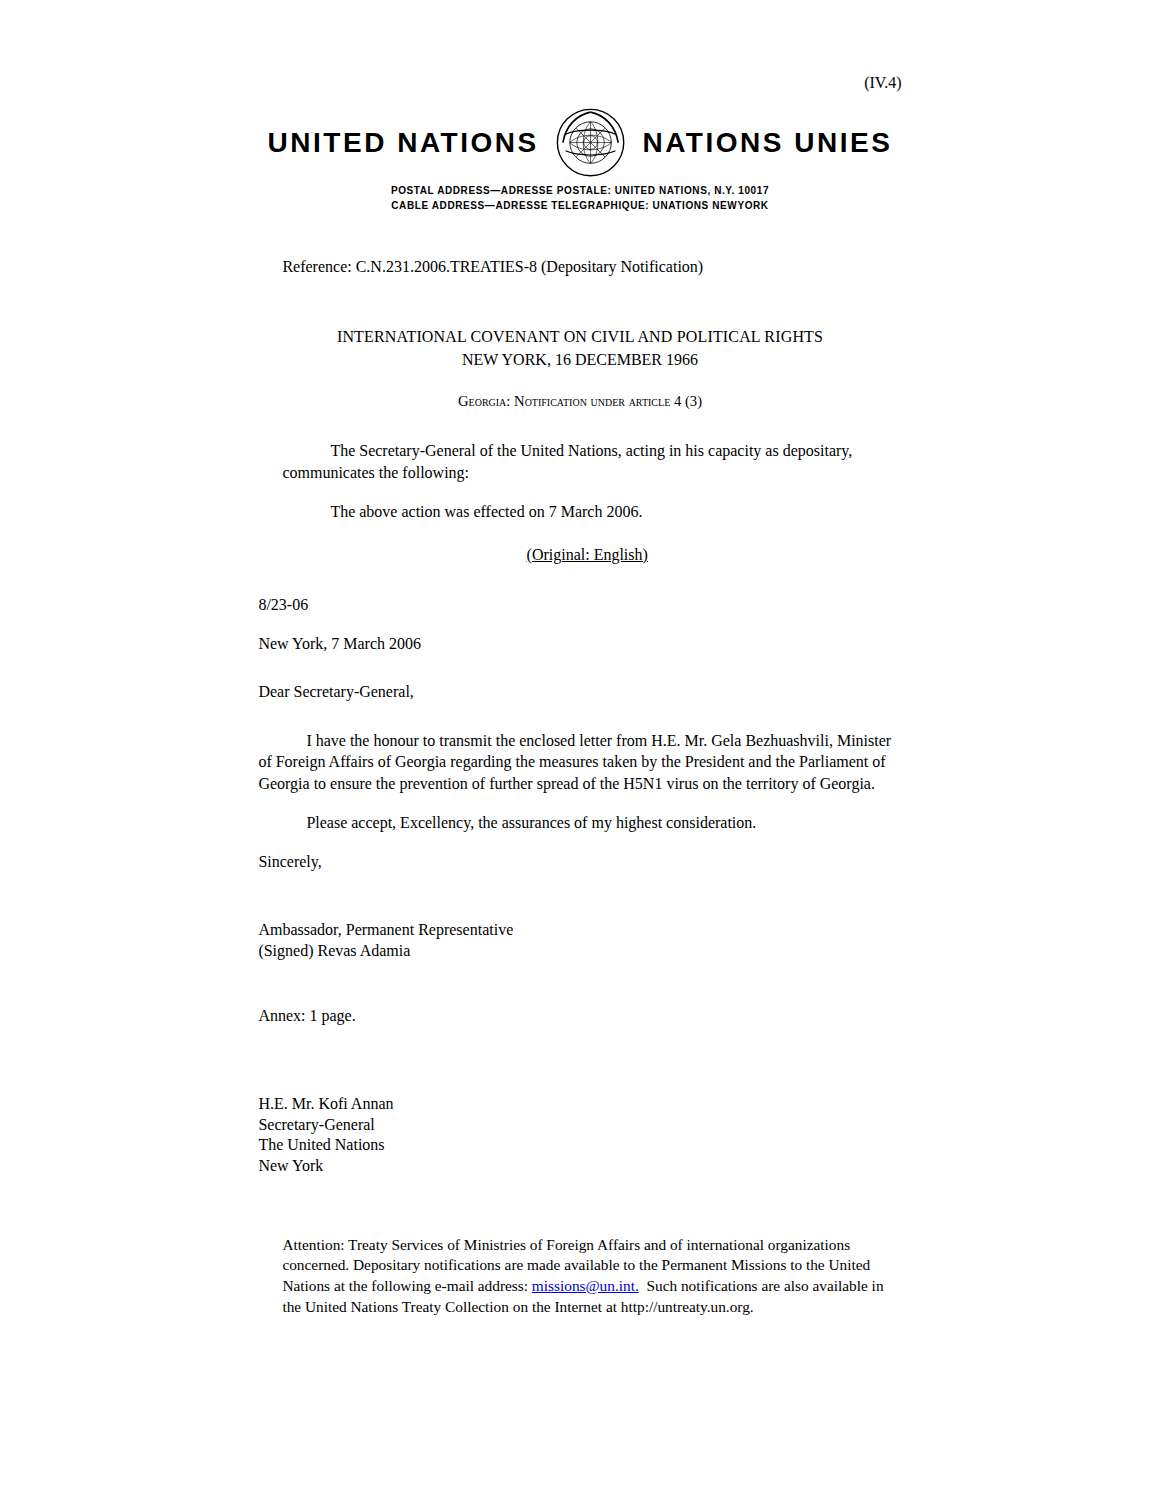(IV.4)
UNITED NATIONS NATIONS UNIES
POSTAL ADDRESS—ADRESSE POSTALE: UNITED NATIONS, N.Y. 10017
CABLE ADDRESS—ADRESSE TELEGRAPHIQUE: UNATIONS NEWYORK
Reference: C.N.231.2006.TREATIES-8 (Depositary Notification)
INTERNATIONAL COVENANT ON CIVIL AND POLITICAL RIGHTS
NEW YORK, 16 DECEMBER 1966
Georgia: Notification under article 4 (3)
The Secretary-General of the United Nations, acting in his capacity as depositary, communicates the following:
The above action was effected on 7 March 2006.
(Original: English)
8/23-06
New York, 7 March 2006
Dear Secretary-General,
I have the honour to transmit the enclosed letter from H.E. Mr. Gela Bezhuashvili, Minister of Foreign Affairs of Georgia regarding the measures taken by the President and the Parliament of Georgia to ensure the prevention of further spread of the H5N1 virus on the territory of Georgia.
Please accept, Excellency, the assurances of my highest consideration.
Sincerely,
Ambassador, Permanent Representative
(Signed) Revas Adamia
Annex: 1 page.
H.E. Mr. Kofi Annan
Secretary-General
The United Nations
New York
Attention: Treaty Services of Ministries of Foreign Affairs and of international organizations concerned. Depositary notifications are made available to the Permanent Missions to the United Nations at the following e-mail address: missions@un.int. Such notifications are also available in the United Nations Treaty Collection on the Internet at http://untreaty.un.org.